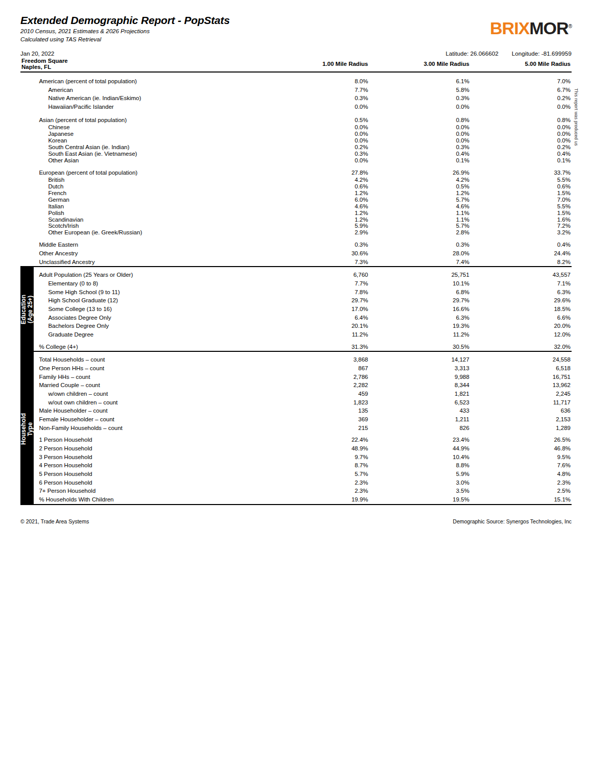Extended Demographic Report - PopStats
2010 Census, 2021 Estimates & 2026 Projections
Calculated using TAS Retrieval
BRIX MOR®
Jan 20, 2022
Latitude: 26.066602 Longitude: -81.699959
This report was produced us
| Freedom Square Naples, FL | 1.00 Mile Radius | 3.00 Mile Radius | 5.00 Mile Radius |
| --- | --- | --- | --- |
| | American (percent of total population) | 8.0% | 6.1% | 7.0% |
| | American | 7.7% | 5.8% | 6.7% |
| | Native American (ie. Indian/Eskimo) | 0.3% | 0.3% | 0.2% |
| | Hawaiian/Pacific Islander | 0.0% | 0.0% | 0.0% |
| | Asian (percent of total population) | 0.5% | 0.8% | 0.8% |
| | Chinese | 0.0% | 0.0% | 0.0% |
| | Japanese | 0.0% | 0.0% | 0.0% |
| | Korean | 0.0% | 0.0% | 0.0% |
| | South Central Asian (ie. Indian) | 0.2% | 0.3% | 0.2% |
| | South East Asian (ie. Vietnamese) | 0.3% | 0.4% | 0.4% |
| | Other Asian | 0.0% | 0.1% | 0.1% |
| | European (percent of total population) | 27.8% | 26.9% | 33.7% |
| | British | 4.2% | 4.2% | 5.5% |
| | Dutch | 0.6% | 0.5% | 0.6% |
| | French | 1.2% | 1.2% | 1.5% |
| | German | 6.0% | 5.7% | 7.0% |
| | Italian | 4.6% | 4.6% | 5.5% |
| | Polish | 1.2% | 1.1% | 1.5% |
| | Scandinavian | 1.2% | 1.1% | 1.6% |
| | Scotch/Irish | 5.9% | 5.7% | 7.2% |
| | Other European (ie. Greek/Russian) | 2.9% | 2.8% | 3.2% |
| | Middle Eastern | 0.3% | 0.3% | 0.4% |
| | Other Ancestry | 30.6% | 28.0% | 24.4% |
| | Unclassified Ancestry | 7.3% | 7.4% | 8.2% |
| Education (Age 25+) | Adult Population (25 Years or Older) | 6,760 | 25,751 | 43,557 |
| Elementary (0 to 8) | 7.7% | 10.1% | 7.1% |
| Some High School (9 to 11) | 7.8% | 6.8% | 6.3% |
| High School Graduate (12) | 29.7% | 29.7% | 29.6% |
| Some College (13 to 16) | 17.0% | 16.6% | 18.5% |
| Associates Degree Only | 6.4% | 6.3% | 6.6% |
| Bachelors Degree Only | 20.1% | 19.3% | 20.0% |
| Graduate Degree | 11.2% | 11.2% | 12.0% |
| % College (4+) | 31.3% | 30.5% | 32.0% |
| Household Type | Total Households – count | 3,868 | 14,127 | 24,558 |
| One Person HHs – count | 867 | 3,313 | 6,518 |
| Family HHs – count | 2,786 | 9,988 | 16,751 |
| Married Couple – count | 2,282 | 8,344 | 13,962 |
| w/own children – count | 459 | 1,821 | 2,245 |
| w/out own children – count | 1,823 | 6,523 | 11,717 |
| Male Householder – count | 135 | 433 | 636 |
| Female Householder – count | 369 | 1,211 | 2,153 |
| Non-Family Households – count | 215 | 826 | 1,289 |
| 1 Person Household | 22.4% | 23.4% | 26.5% |
| 2 Person Household | 48.9% | 44.9% | 46.8% |
| 3 Person Household | 9.7% | 10.4% | 9.5% |
| 4 Person Household | 8.7% | 8.8% | 7.6% |
| 5 Person Household | 5.7% | 5.9% | 4.8% |
| 6 Person Household | 2.3% | 3.0% | 2.3% |
| 7+ Person Household | 2.3% | 3.5% | 2.5% |
| % Households With Children | 19.9% | 19.5% | 15.1% |
© 2021, Trade Area Systems
Demographic Source: Synergos Technologies, Inc